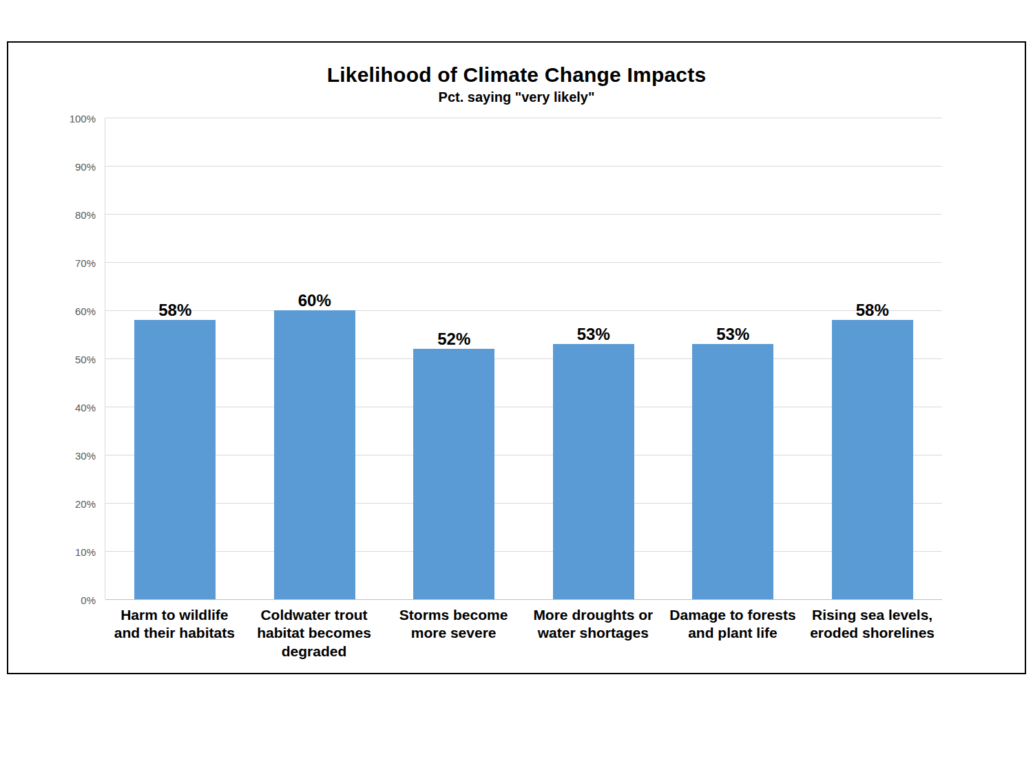Likelihood of Climate Change Impacts
Pct. saying "very likely"
100%
90%
80%
70%
60%
50%
40%
30%
20%
10%
0%
58%
60%
52%
53%
53%
58%
Harm to wildlife and their habitats
Coldwater trout habitat becomes degraded
Storms become more severe
More droughts or water shortages
Damage to forests and plant life
Rising sea levels, eroded shorelines